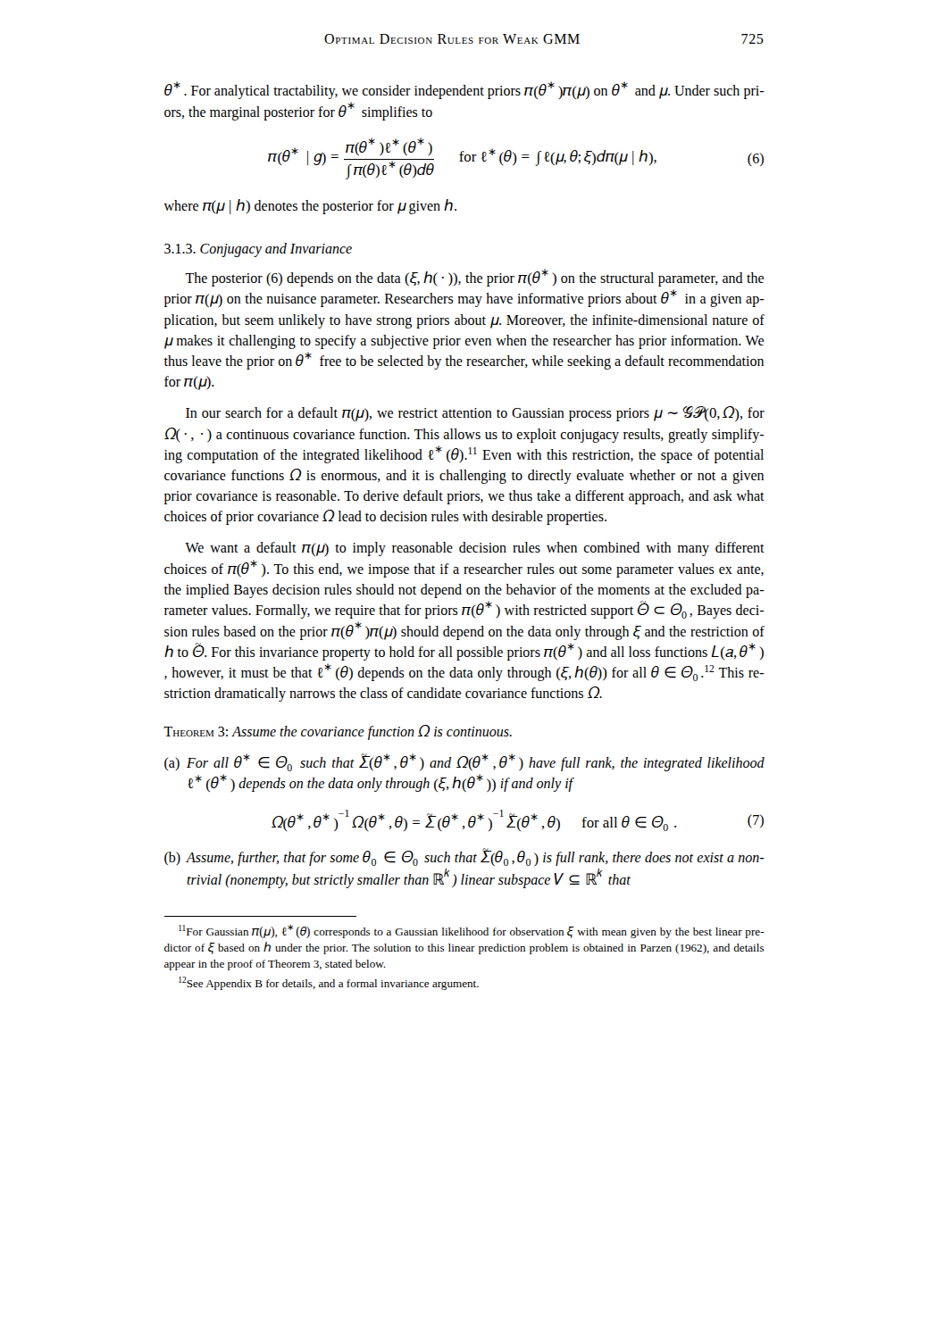Optimal Decision Rules for Weak GMM 725
θ∗. For analytical tractability, we consider independent priors π(θ∗)π(μ) on θ∗ and μ. Under such priors, the marginal posterior for θ∗ simplifies to
π(θ∗|g) = π(θ∗)ℓ∗(θ∗) ∫π(θ)ℓ∗(θ)dθ for ℓ∗(θ) = ∫ℓ(μ,θ;ξ)dπ(μ|h) , (6)
where π(μ|h) denotes the posterior for μ given h.
3.1.3. Conjugacy and Invariance
The posterior (6) depends on the data (ξ,h(·)), the prior π(θ∗) on the structural parameter, and the prior π(μ) on the nuisance parameter. Researchers may have informative priors about θ∗ in a given application, but seem unlikely to have strong priors about μ. Moreover, the infinite-dimensional nature of μ makes it challenging to specify a subjective prior even when the researcher has prior information. We thus leave the prior on θ∗ free to be selected by the researcher, while seeking a default recommendation for π(μ).
In our search for a default π(μ), we restrict attention to Gaussian process priors μ∼𝒢𝒫(0,Ω), for Ω(·,·) a continuous covariance function. This allows us to exploit conjugacy results, greatly simplifying computation of the integrated likelihood ℓ∗(θ).11 Even with this restriction, the space of potential covariance functions Ω is enormous, and it is challenging to directly evaluate whether or not a given prior covariance is reasonable. To derive default priors, we thus take a different approach, and ask what choices of prior covariance Ω lead to decision rules with desirable properties.
We want a default π(μ) to imply reasonable decision rules when combined with many different choices of π(θ∗). To this end, we impose that if a researcher rules out some parameter values ex ante, the implied Bayes decision rules should not depend on the behavior of the moments at the excluded parameter values. Formally, we require that for priors π(θ∗) with restricted support Θ~⊂Θ0, Bayes decision rules based on the prior π(θ∗)π(μ) should depend on the data only through ξ and the restriction of h to Θ~. For this invariance property to hold for all possible priors π(θ∗) and all loss functions L(a,θ∗), however, it must be that ℓ∗(θ) depends on the data only through (ξ,h(θ)) for all θ∈Θ0.12 This restriction dramatically narrows the class of candidate covariance functions Ω.
Theorem 3: Assume the covariance function Ω is continuous.
(a) For all θ∗∈Θ0 such that Σ~(θ∗,θ∗) and Ω(θ∗,θ∗) have full rank, the integrated likelihood ℓ∗(θ∗) depends on the data only through (ξ,h(θ∗)) if and only if
Ω(θ∗,θ∗)−1 Ω(θ∗,θ) = Σ~(θ∗,θ∗)−1 Σ~(θ∗,θ) for all θ∈Θ0. (7)
(b) Assume, further, that for some θ0∈Θ0 such that Σ~(θ0,θ0) is full rank, there does not exist a nontrivial (nonempty, but strictly smaller than ℝk) linear subspace V⊆ℝk that
11For Gaussian π(μ), ℓ∗(θ) corresponds to a Gaussian likelihood for observation ξ with mean given by the best linear predictor of ξ based on h under the prior. The solution to this linear prediction problem is obtained in Parzen (1962), and details appear in the proof of Theorem 3, stated below.
12See Appendix B for details, and a formal invariance argument.